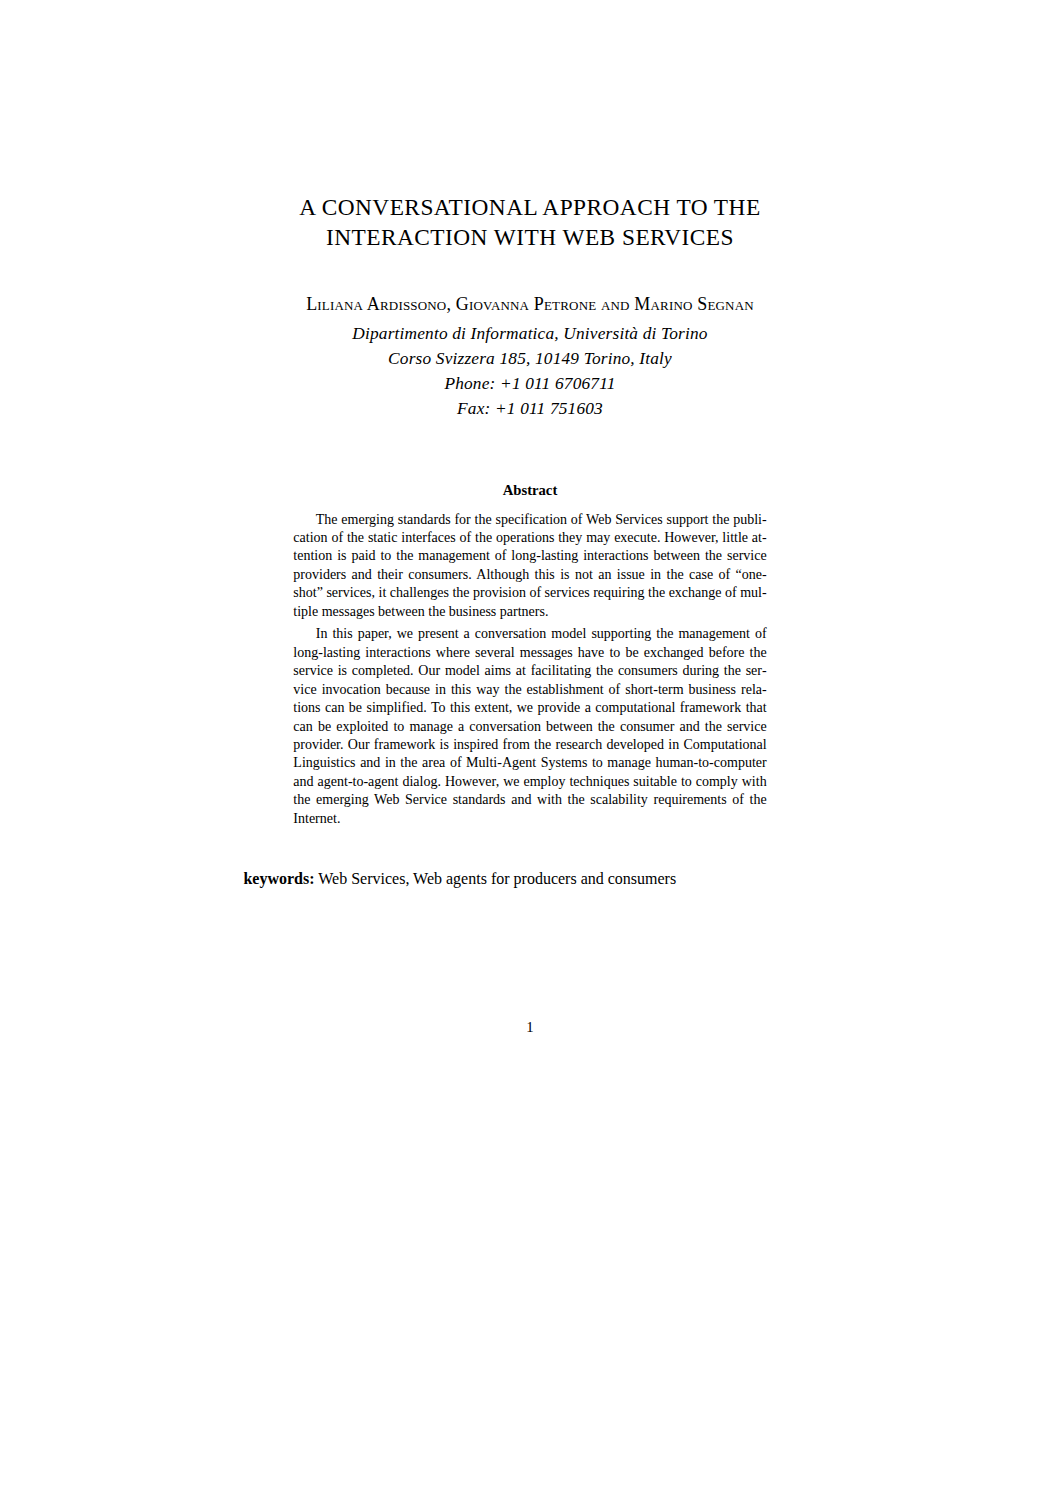A Conversational Approach to the Interaction with Web Services
Liliana Ardissono, Giovanna Petrone and Marino Segnan
Dipartimento di Informatica, Università di Torino
Corso Svizzera 185, 10149 Torino, Italy
Phone: +1 011 6706711
Fax: +1 011 751603
Abstract
The emerging standards for the specification of Web Services support the publication of the static interfaces of the operations they may execute. However, little attention is paid to the management of long-lasting interactions between the service providers and their consumers. Although this is not an issue in the case of “one-shot” services, it challenges the provision of services requiring the exchange of multiple messages between the business partners.
In this paper, we present a conversation model supporting the management of long-lasting interactions where several messages have to be exchanged before the service is completed. Our model aims at facilitating the consumers during the service invocation because in this way the establishment of short-term business relations can be simplified. To this extent, we provide a computational framework that can be exploited to manage a conversation between the consumer and the service provider. Our framework is inspired from the research developed in Computational Linguistics and in the area of Multi-Agent Systems to manage human-to-computer and agent-to-agent dialog. However, we employ techniques suitable to comply with the emerging Web Service standards and with the scalability requirements of the Internet.
keywords: Web Services, Web agents for producers and consumers
1